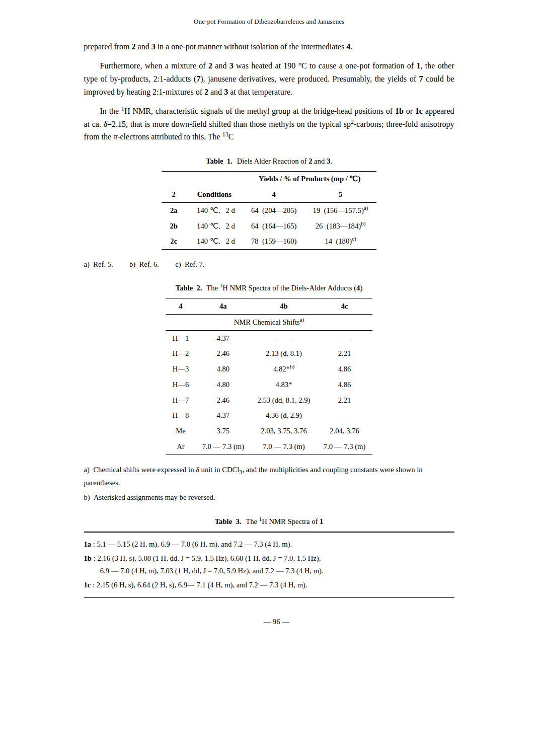One-pot Formation of Dibenzobarrelenes and Janusenes
prepared from 2 and 3 in a one-pot manner without isolation of the intermediates 4.
Furthermore, when a mixture of 2 and 3 was heated at 190 °C to cause a one-pot formation of 1, the other type of by-products, 2:1-adducts (7), janusene derivatives, were produced. Presumably, the yields of 7 could be improved by heating 2:1-mixtures of 2 and 3 at that temperature.
In the 1H NMR, characteristic signals of the methyl group at the bridge-head positions of 1b or 1c appeared at ca. δ=2.15, that is more down-field shifted than those methyls on the typical sp2-carbons; three-fold anisotropy from the π-electrons attributed to this. The 13C
Table 1. Diels Alder Reaction of 2 and 3 .
| | Yields / % of Products (mp / ℃) |
| --- | --- |
| 2 | Conditions | 4 | 5 |
| 2a | 140 ℃, 2 d | 64 (204—205) | 19 (156—157.5) a) |
| 2b | 140 ℃, 2 d | 64 (164—165) | 26 (183—184) b) |
| 2c | 140 ℃, 2 d | 78 (159—160) | 14 (180) c) |
a) Ref. 5. b) Ref. 6. c) Ref. 7.
Table 2. The 1 H NMR Spectra of the Diels-Alder Adducts ( 4 )
| 4 | 4a | 4b | 4c |
| --- | --- | --- | --- |
| NMR Chemical Shifts a) |
| H—1 | 4.37 | —— | —— |
| H—2 | 2.46 | 2.13 (d, 8.1) | 2.21 |
| H—3 | 4.80 | 4.82* b) | 4.86 |
| H—6 | 4.80 | 4.83* | 4.86 |
| H—7 | 2.46 | 2.53 (dd, 8.1, 2.9) | 2.21 |
| H—8 | 4.37 | 4.36 (d, 2.9) | —— |
| Me | 3.75 | 2.03, 3.75, 3.76 | 2.04, 3.76 |
| Ar | 7.0 — 7.3 (m) | 7.0 — 7.3 (m) | 7.0 — 7.3 (m) |
a) Chemical shifts were expressed in δ unit in CDCl3, and the multiplicities and coupling constants were shown in parentheses.
b) Asterisked assignments may be reversed.
Table 3. The 1 H NMR Spectra of 1
| 1a : 5.1 — 5.15 (2 H, m), 6.9 — 7.0 (6 H, m), and 7.2 — 7.3 (4 H, m). 1b : 2.16 (3 H, s), 5.08 (1 H, dd, J = 5.9, 1.5 Hz), 6.60 (1 H, dd, J = 7.0, 1.5 Hz), 6.9 — 7.0 (4 H, m), 7.03 (1 H, dd, J = 7.0, 5.9 Hz), and 7.2 — 7.3 (4 H, m). 1c : 2.15 (6 H, s), 6.64 (2 H, s), 6.9— 7.1 (4 H, m), and 7.2 — 7.3 (4 H, m). |
— 96 —